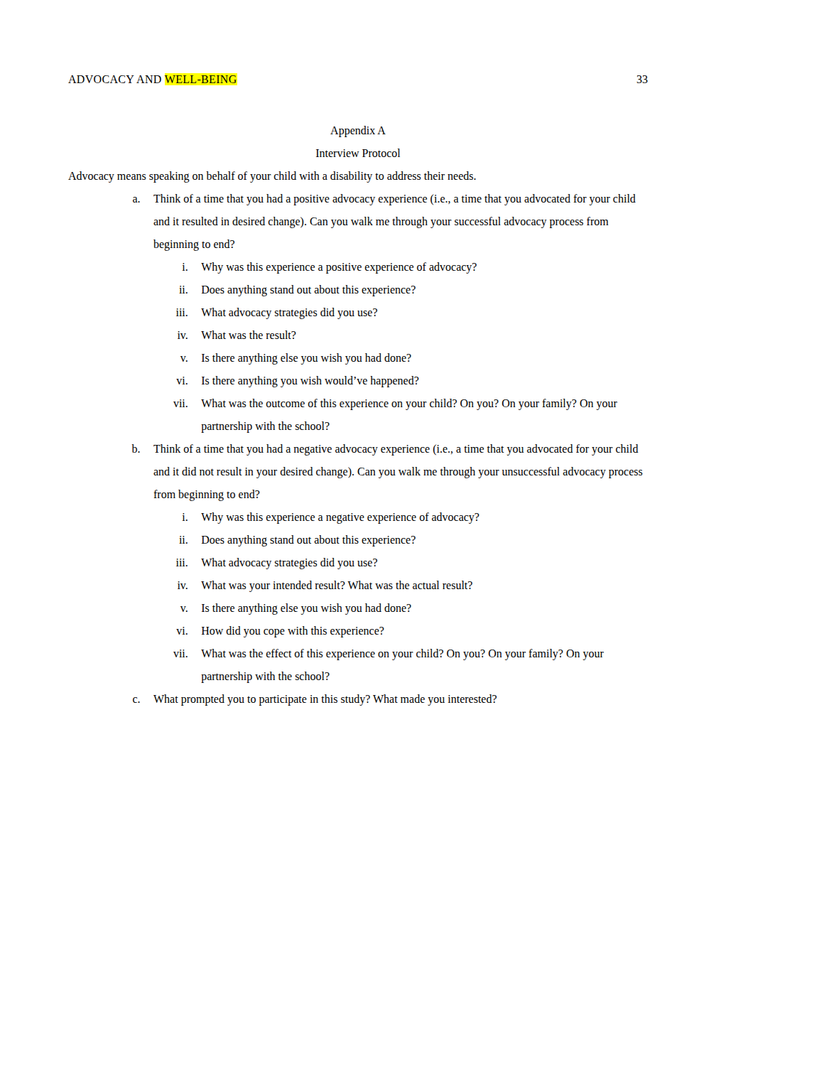ADVOCACY AND WELL-BEING 33
Appendix A
Interview Protocol
Advocacy means speaking on behalf of your child with a disability to address their needs.
Think of a time that you had a positive advocacy experience (i.e., a time that you advocated for your child and it resulted in desired change). Can you walk me through your successful advocacy process from beginning to end?
Why was this experience a positive experience of advocacy?
Does anything stand out about this experience?
What advocacy strategies did you use?
What was the result?
Is there anything else you wish you had done?
Is there anything you wish would’ve happened?
What was the outcome of this experience on your child? On you? On your family? On your partnership with the school?
Think of a time that you had a negative advocacy experience (i.e., a time that you advocated for your child and it did not result in your desired change). Can you walk me through your unsuccessful advocacy process from beginning to end?
Why was this experience a negative experience of advocacy?
Does anything stand out about this experience?
What advocacy strategies did you use?
What was your intended result? What was the actual result?
Is there anything else you wish you had done?
How did you cope with this experience?
What was the effect of this experience on your child? On you? On your family? On your partnership with the school?
What prompted you to participate in this study? What made you interested?